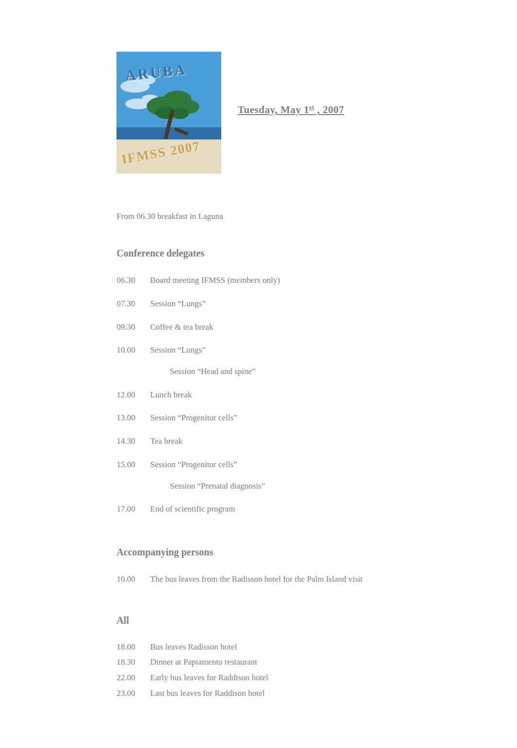ARUBA
IFMSS 2007
Tuesday, May 1st , 2007
From 06.30 breakfast in Laguna
Conference delegates
06.30 Board meeting IFMSS (members only)
07.30 Session “Lungs”
09.30 Coffee & tea break
10.00 Session “Lungs”
10.00 Session “Head and spine”
12.00 Lunch break
13.00 Session “Progenitor cells”
14.30 Tea break
15.00 Session “Progenitor cells”
15.00 Session “Prenatal diagnosis”
17.00 End of scientific program
Accompanying persons
10.00 The bus leaves from the Radisson hotel for the Palm Island visit
All
18.00 Bus leaves Radisson hotel
18.30 Dinner at Papiamento restaurant
22.00 Early bus leaves for Raddison hotel
23.00 Last bus leaves for Raddison hotel